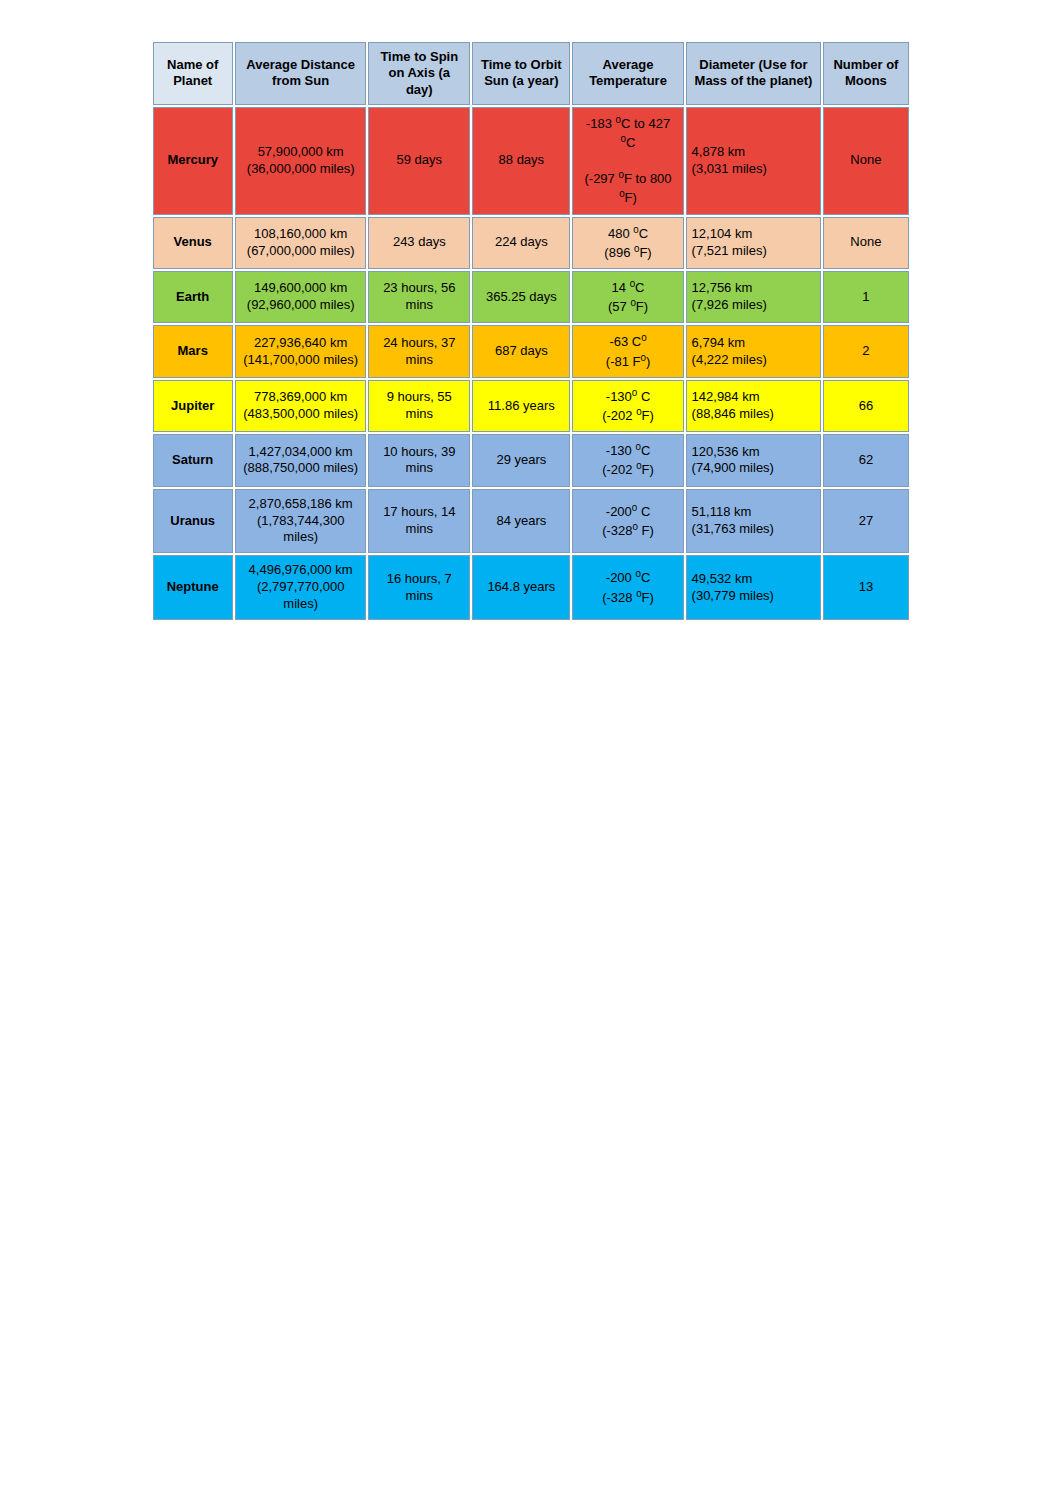| Name of Planet | Average Distance from Sun | Time to Spin on Axis (a day) | Time to Orbit Sun (a year) | Average Temperature | Diameter (Use for Mass of the planet) | Number of Moons |
| --- | --- | --- | --- | --- | --- | --- |
| Mercury | 57,900,000 km (36,000,000 miles) | 59 days | 88 days | -183 0 C to 427 0 C (-297 0 F to 800 0 F) | 4,878 km (3,031 miles) | None |
| Venus | 108,160,000 km (67,000,000 miles) | 243 days | 224 days | 480 0 C (896 0 F) | 12,104 km (7,521 miles) | None |
| Earth | 149,600,000 km (92,960,000 miles) | 23 hours, 56 mins | 365.25 days | 14 0 C (57 0 F) | 12,756 km (7,926 miles) | 1 |
| Mars | 227,936,640 km (141,700,000 miles) | 24 hours, 37 mins | 687 days | -63 C 0 (-81 F 0 ) | 6,794 km (4,222 miles) | 2 |
| Jupiter | 778,369,000 km (483,500,000 miles) | 9 hours, 55 mins | 11.86 years | -130 0 C (-202 0 F) | 142,984 km (88,846 miles) | 66 |
| Saturn | 1,427,034,000 km (888,750,000 miles) | 10 hours, 39 mins | 29 years | -130 0 C (-202 0 F) | 120,536 km (74,900 miles) | 62 |
| Uranus | 2,870,658,186 km (1,783,744,300 miles) | 17 hours, 14 mins | 84 years | -200 0 C (-328 0 F) | 51,118 km (31,763 miles) | 27 |
| Neptune | 4,496,976,000 km (2,797,770,000 miles) | 16 hours, 7 mins | 164.8 years | -200 0 C (-328 0 F) | 49,532 km (30,779 miles) | 13 |